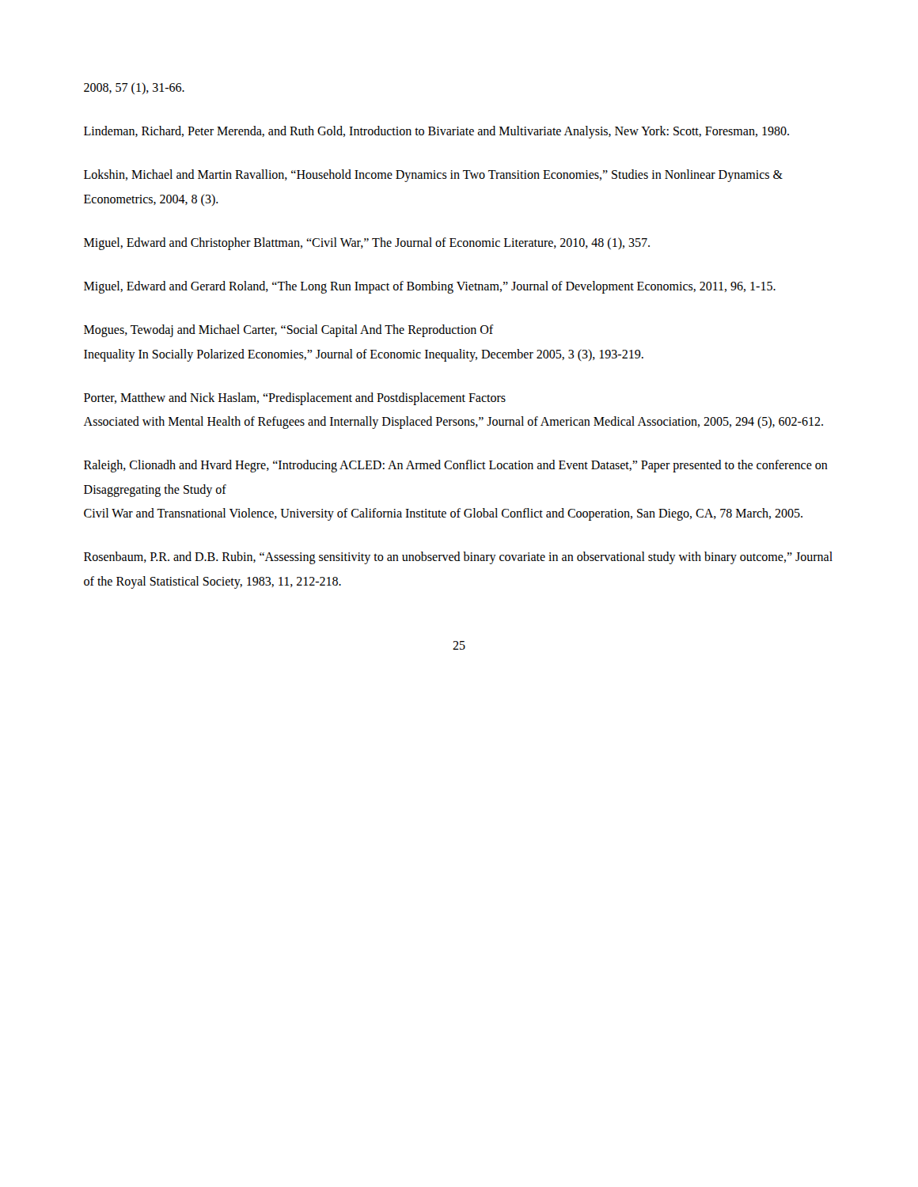2008, 57 (1), 31-66.
Lindeman, Richard, Peter Merenda, and Ruth Gold, Introduction to Bivariate and Multivariate Analysis, New York: Scott, Foresman, 1980.
Lokshin, Michael and Martin Ravallion, “Household Income Dynamics in Two Transition Economies,” Studies in Nonlinear Dynamics & Econometrics, 2004, 8 (3).
Miguel, Edward and Christopher Blattman, “Civil War,” The Journal of Economic Literature, 2010, 48 (1), 357.
Miguel, Edward and Gerard Roland, “The Long Run Impact of Bombing Vietnam,” Journal of Development Economics, 2011, 96, 1-15.
Mogues, Tewodaj and Michael Carter, “Social Capital And The Reproduction Of
Inequality In Socially Polarized Economies,” Journal of Economic Inequality, December 2005, 3 (3), 193-219.
Porter, Matthew and Nick Haslam, “Predisplacement and Postdisplacement Factors
Associated with Mental Health of Refugees and Internally Displaced Persons,” Journal of American Medical Association, 2005, 294 (5), 602-612.
Raleigh, Clionadh and Hvard Hegre, “Introducing ACLED: An Armed Conflict Location and Event Dataset,” Paper presented to the conference on Disaggregating the Study of
Civil War and Transnational Violence, University of California Institute of Global Conflict and Cooperation, San Diego, CA, 78 March, 2005.
Rosenbaum, P.R. and D.B. Rubin, “Assessing sensitivity to an unobserved binary covariate in an observational study with binary outcome,” Journal of the Royal Statistical Society, 1983, 11, 212-218.
25